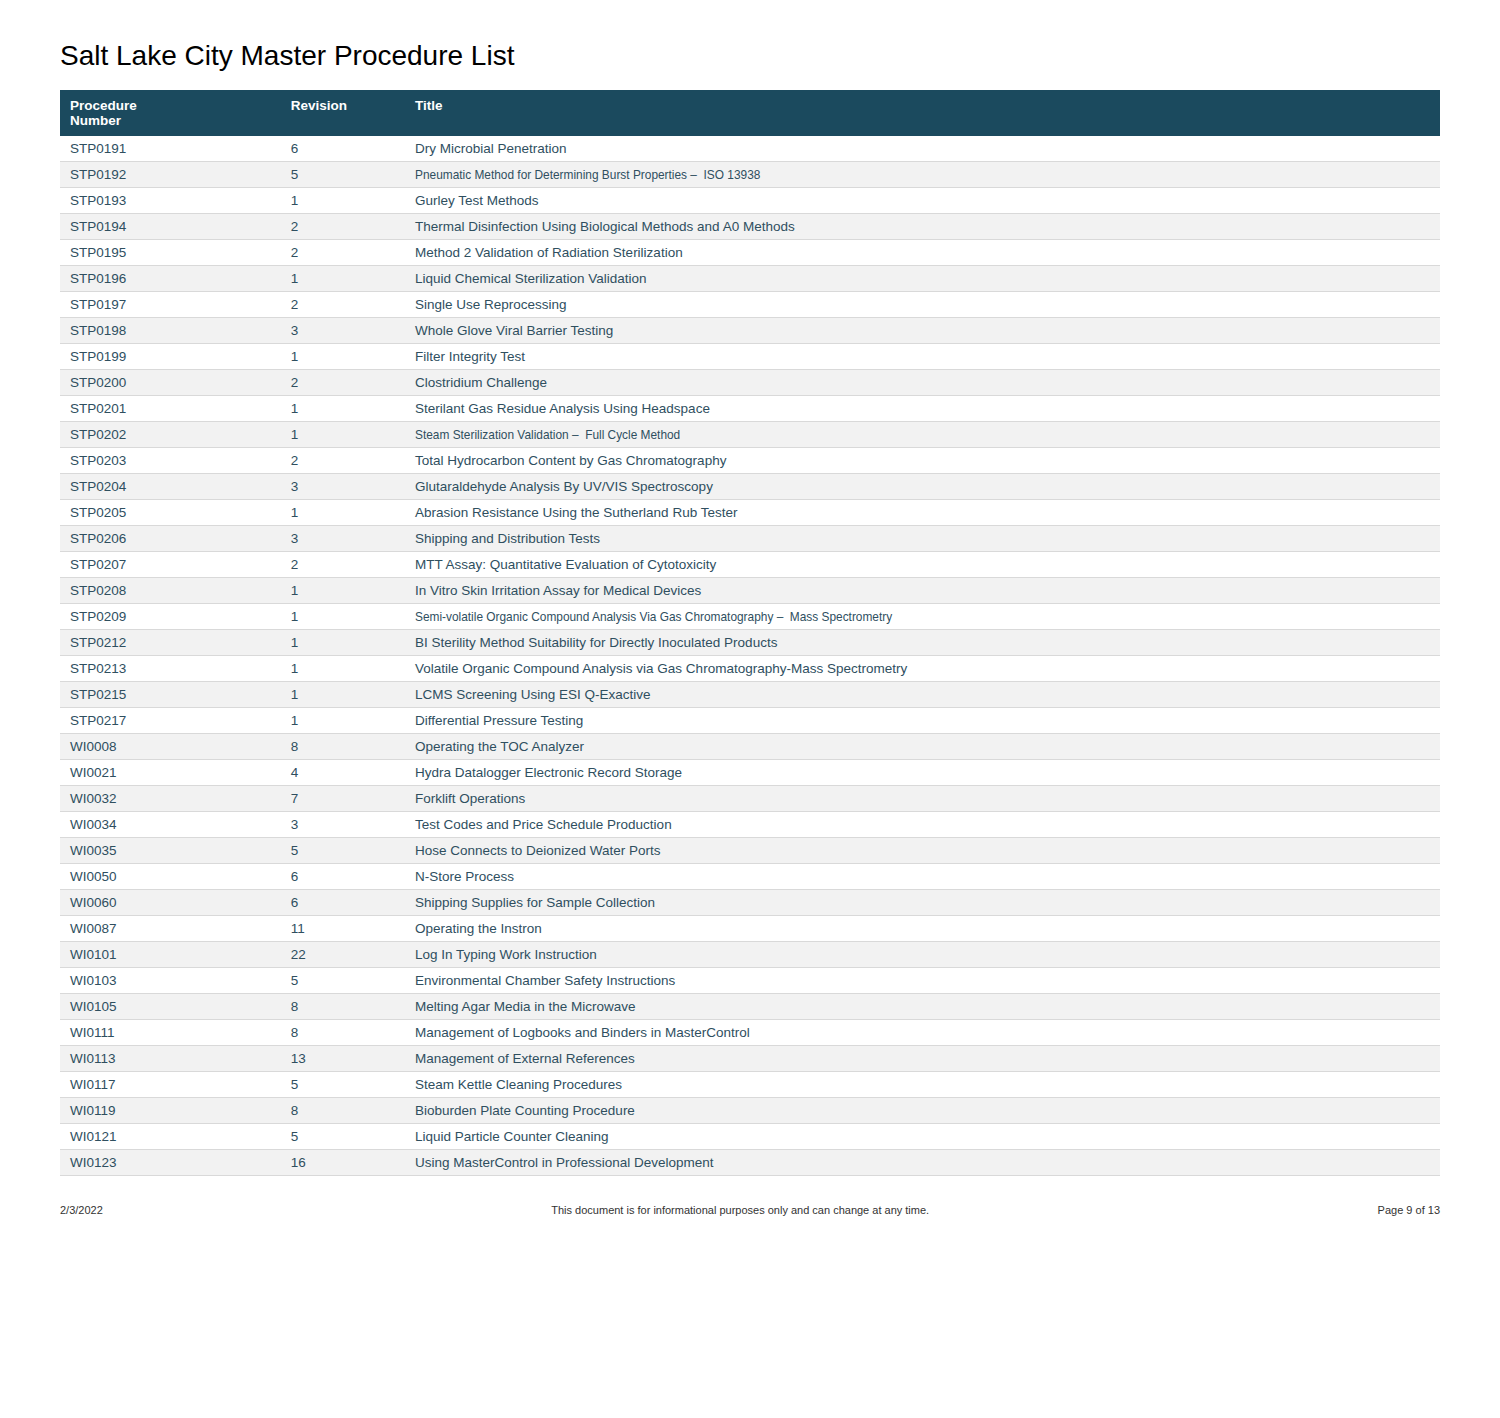Salt Lake City Master Procedure List
| Procedure Number | Revision | Title |
| --- | --- | --- |
| STP0191 | 6 | Dry Microbial Penetration |
| STP0192 | 5 | Pneumatic Method for Determining Burst Properties – ISO 13938 |
| STP0193 | 1 | Gurley Test Methods |
| STP0194 | 2 | Thermal Disinfection Using Biological Methods and A0 Methods |
| STP0195 | 2 | Method 2 Validation of Radiation Sterilization |
| STP0196 | 1 | Liquid Chemical Sterilization Validation |
| STP0197 | 2 | Single Use Reprocessing |
| STP0198 | 3 | Whole Glove Viral Barrier Testing |
| STP0199 | 1 | Filter Integrity Test |
| STP0200 | 2 | Clostridium Challenge |
| STP0201 | 1 | Sterilant Gas Residue Analysis Using Headspace |
| STP0202 | 1 | Steam Sterilization Validation – Full Cycle Method |
| STP0203 | 2 | Total Hydrocarbon Content by Gas Chromatography |
| STP0204 | 3 | Glutaraldehyde Analysis By UV/VIS Spectroscopy |
| STP0205 | 1 | Abrasion Resistance Using the Sutherland Rub Tester |
| STP0206 | 3 | Shipping and Distribution Tests |
| STP0207 | 2 | MTT Assay: Quantitative Evaluation of Cytotoxicity |
| STP0208 | 1 | In Vitro Skin Irritation Assay for Medical Devices |
| STP0209 | 1 | Semi-volatile Organic Compound Analysis Via Gas Chromatography – Mass Spectrometry |
| STP0212 | 1 | BI Sterility Method Suitability for Directly Inoculated Products |
| STP0213 | 1 | Volatile Organic Compound Analysis via Gas Chromatography-Mass Spectrometry |
| STP0215 | 1 | LCMS Screening Using ESI Q-Exactive |
| STP0217 | 1 | Differential Pressure Testing |
| WI0008 | 8 | Operating the TOC Analyzer |
| WI0021 | 4 | Hydra Datalogger Electronic Record Storage |
| WI0032 | 7 | Forklift Operations |
| WI0034 | 3 | Test Codes and Price Schedule Production |
| WI0035 | 5 | Hose Connects to Deionized Water Ports |
| WI0050 | 6 | N-Store Process |
| WI0060 | 6 | Shipping Supplies for Sample Collection |
| WI0087 | 11 | Operating the Instron |
| WI0101 | 22 | Log In Typing Work Instruction |
| WI0103 | 5 | Environmental Chamber Safety Instructions |
| WI0105 | 8 | Melting Agar Media in the Microwave |
| WI0111 | 8 | Management of Logbooks and Binders in MasterControl |
| WI0113 | 13 | Management of External References |
| WI0117 | 5 | Steam Kettle Cleaning Procedures |
| WI0119 | 8 | Bioburden Plate Counting Procedure |
| WI0121 | 5 | Liquid Particle Counter Cleaning |
| WI0123 | 16 | Using MasterControl in Professional Development |
2/3/2022
This document is for informational purposes only and can change at any time.
Page 9 of 13